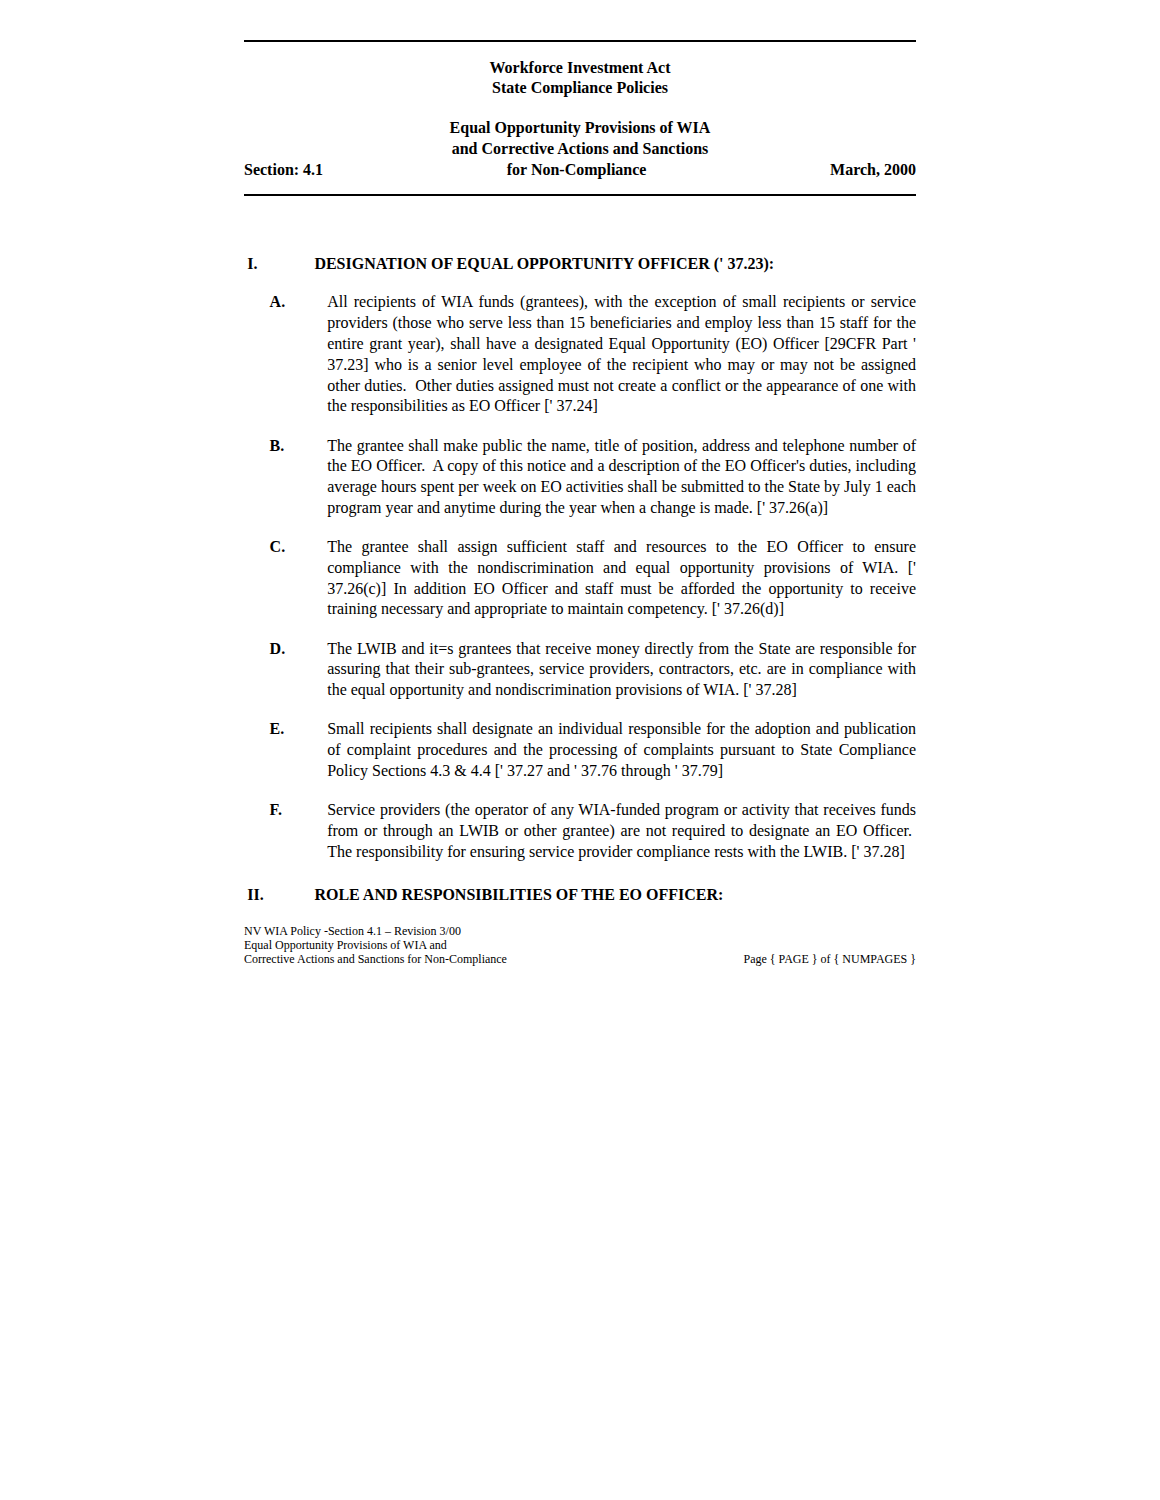Workforce Investment Act
State Compliance Policies
Equal Opportunity Provisions of WIA
and Corrective Actions and Sanctions
Section: 4.1 for Non-Compliance March, 2000
I.
DESIGNATION OF EQUAL OPPORTUNITY OFFICER (' 37.23):
A.
All recipients of WIA funds (grantees), with the exception of small recipients or service providers (those who serve less than 15 beneficiaries and employ less than 15 staff for the entire grant year), shall have a designated Equal Opportunity (EO) Officer [29CFR Part ' 37.23] who is a senior level employee of the recipient who may or may not be assigned other duties. Other duties assigned must not create a conflict or the appearance of one with the responsibilities as EO Officer [' 37.24]
B.
The grantee shall make public the name, title of position, address and telephone number of the EO Officer. A copy of this notice and a description of the EO Officer's duties, including average hours spent per week on EO activities shall be submitted to the State by July 1 each program year and anytime during the year when a change is made. [' 37.26(a)]
C.
The grantee shall assign sufficient staff and resources to the EO Officer to ensure compliance with the nondiscrimination and equal opportunity provisions of WIA. [' 37.26(c)] In addition EO Officer and staff must be afforded the opportunity to receive training necessary and appropriate to maintain competency. [' 37.26(d)]
D.
The LWIB and it=s grantees that receive money directly from the State are responsible for assuring that their sub-grantees, service providers, contractors, etc. are in compliance with the equal opportunity and nondiscrimination provisions of WIA. [' 37.28]
E.
Small recipients shall designate an individual responsible for the adoption and publication of complaint procedures and the processing of complaints pursuant to State Compliance Policy Sections 4.3 & 4.4 [' 37.27 and ' 37.76 through ' 37.79]
F.
Service providers (the operator of any WIA-funded program or activity that receives funds from or through an LWIB or other grantee) are not required to designate an EO Officer. The responsibility for ensuring service provider compliance rests with the LWIB. [' 37.28]
II.
ROLE AND RESPONSIBILITIES OF THE EO OFFICER:
NV WIA Policy -Section 4.1 – Revision 3/00 Equal Opportunity Provisions of WIA and Corrective Actions and Sanctions for Non-Compliance
Page { PAGE } of { NUMPAGES }